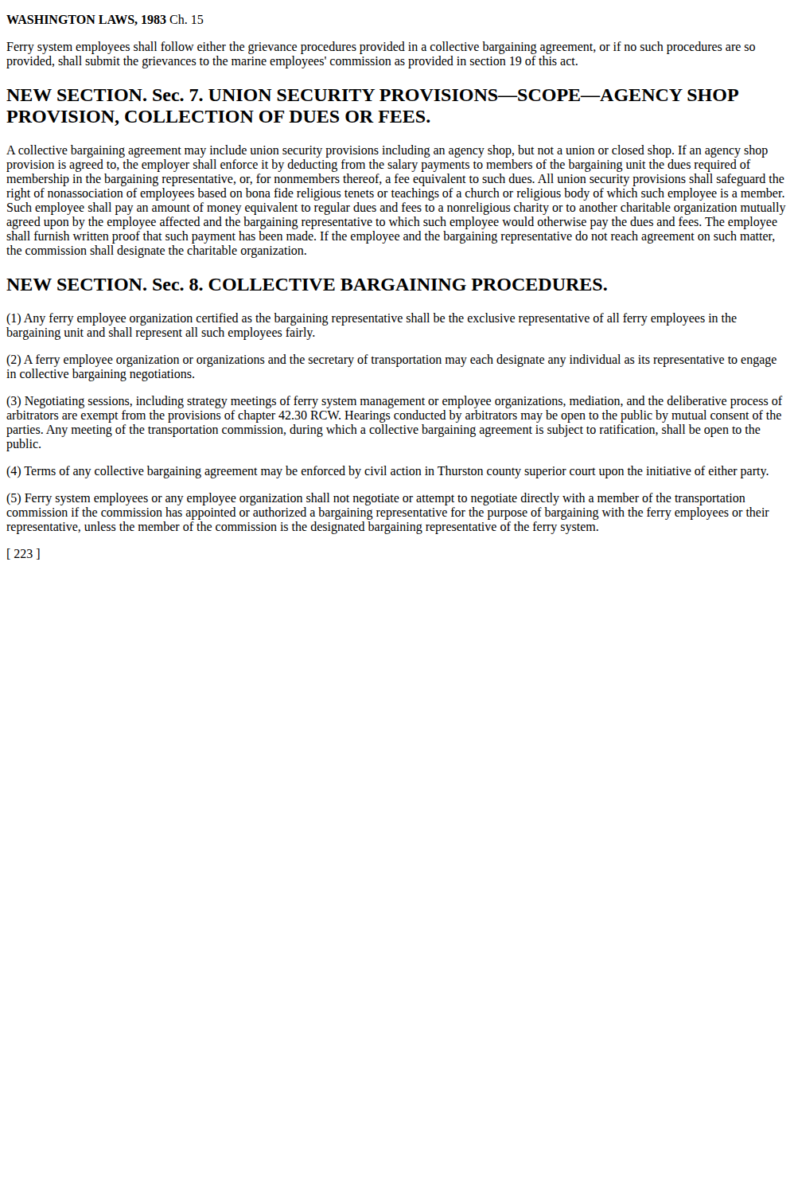WASHINGTON LAWS, 1983 Ch. 15
Ferry system employees shall follow either the grievance procedures provided in a collective bargaining agreement, or if no such procedures are so provided, shall submit the grievances to the marine employees' commission as provided in section 19 of this act.
NEW SECTION. Sec. 7. UNION SECURITY PROVISIONS—SCOPE—AGENCY SHOP PROVISION, COLLECTION OF DUES OR FEES.
A collective bargaining agreement may include union security provisions including an agency shop, but not a union or closed shop. If an agency shop provision is agreed to, the employer shall enforce it by deducting from the salary payments to members of the bargaining unit the dues required of membership in the bargaining representative, or, for nonmembers thereof, a fee equivalent to such dues. All union security provisions shall safeguard the right of nonassociation of employees based on bona fide religious tenets or teachings of a church or religious body of which such employee is a member. Such employee shall pay an amount of money equivalent to regular dues and fees to a nonreligious charity or to another charitable organization mutually agreed upon by the employee affected and the bargaining representative to which such employee would otherwise pay the dues and fees. The employee shall furnish written proof that such payment has been made. If the employee and the bargaining representative do not reach agreement on such matter, the commission shall designate the charitable organization.
NEW SECTION. Sec. 8. COLLECTIVE BARGAINING PROCEDURES.
(1) Any ferry employee organization certified as the bargaining representative shall be the exclusive representative of all ferry employees in the bargaining unit and shall represent all such employees fairly.
(2) A ferry employee organization or organizations and the secretary of transportation may each designate any individual as its representative to engage in collective bargaining negotiations.
(3) Negotiating sessions, including strategy meetings of ferry system management or employee organizations, mediation, and the deliberative process of arbitrators are exempt from the provisions of chapter 42.30 RCW. Hearings conducted by arbitrators may be open to the public by mutual consent of the parties. Any meeting of the transportation commission, during which a collective bargaining agreement is subject to ratification, shall be open to the public.
(4) Terms of any collective bargaining agreement may be enforced by civil action in Thurston county superior court upon the initiative of either party.
(5) Ferry system employees or any employee organization shall not negotiate or attempt to negotiate directly with a member of the transportation commission if the commission has appointed or authorized a bargaining representative for the purpose of bargaining with the ferry employees or their representative, unless the member of the commission is the designated bargaining representative of the ferry system.
[ 223 ]